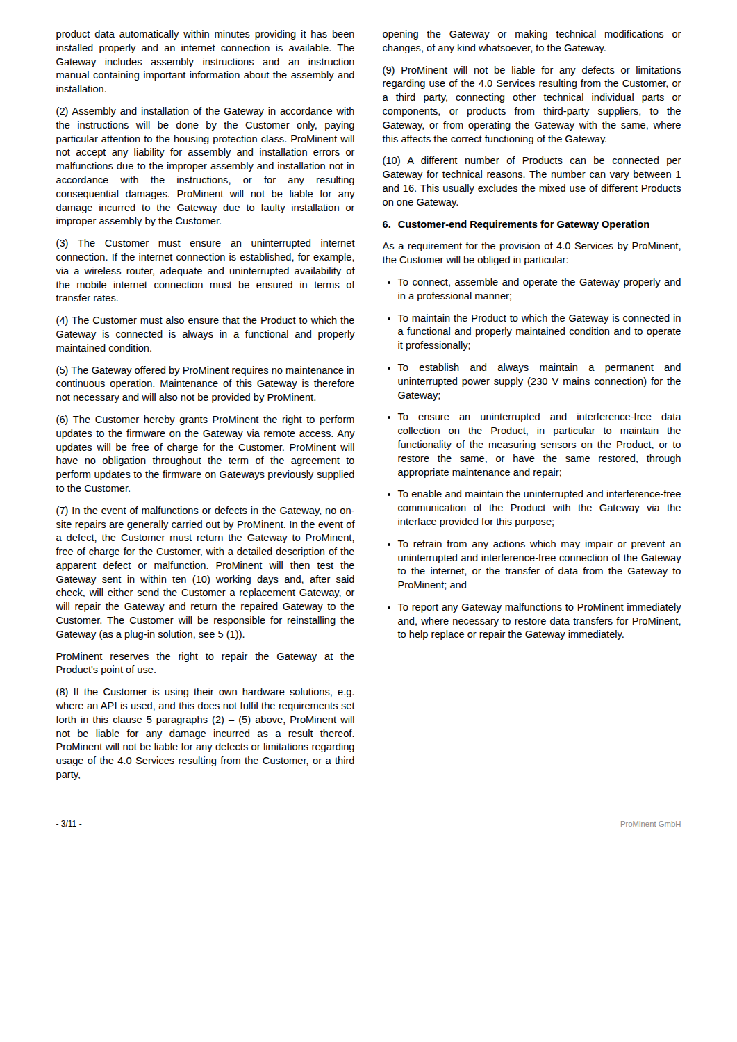product data automatically within minutes providing it has been installed properly and an internet connection is available. The Gateway includes assembly instructions and an instruction manual containing important information about the assembly and installation.
(2) Assembly and installation of the Gateway in accordance with the instructions will be done by the Customer only, paying particular attention to the housing protection class. ProMinent will not accept any liability for assembly and installation errors or malfunctions due to the improper assembly and installation not in accordance with the instructions, or for any resulting consequential damages. ProMinent will not be liable for any damage incurred to the Gateway due to faulty installation or improper assembly by the Customer.
(3) The Customer must ensure an uninterrupted internet connection. If the internet connection is established, for example, via a wireless router, adequate and uninterrupted availability of the mobile internet connection must be ensured in terms of transfer rates.
(4) The Customer must also ensure that the Product to which the Gateway is connected is always in a functional and properly maintained condition.
(5) The Gateway offered by ProMinent requires no maintenance in continuous operation. Maintenance of this Gateway is therefore not necessary and will also not be provided by ProMinent.
(6) The Customer hereby grants ProMinent the right to perform updates to the firmware on the Gateway via remote access. Any updates will be free of charge for the Customer. ProMinent will have no obligation throughout the term of the agreement to perform updates to the firmware on Gateways previously supplied to the Customer.
(7) In the event of malfunctions or defects in the Gateway, no on-site repairs are generally carried out by ProMinent. In the event of a defect, the Customer must return the Gateway to ProMinent, free of charge for the Customer, with a detailed description of the apparent defect or malfunction. ProMinent will then test the Gateway sent in within ten (10) working days and, after said check, will either send the Customer a replacement Gateway, or will repair the Gateway and return the repaired Gateway to the Customer. The Customer will be responsible for reinstalling the Gateway (as a plug-in solution, see 5 (1)).
ProMinent reserves the right to repair the Gateway at the Product's point of use.
(8) If the Customer is using their own hardware solutions, e.g. where an API is used, and this does not fulfil the requirements set forth in this clause 5 paragraphs (2) – (5) above, ProMinent will not be liable for any damage incurred as a result thereof. ProMinent will not be liable for any defects or limitations regarding usage of the 4.0 Services resulting from the Customer, or a third party,
opening the Gateway or making technical modifications or changes, of any kind whatsoever, to the Gateway.
(9) ProMinent will not be liable for any defects or limitations regarding use of the 4.0 Services resulting from the Customer, or a third party, connecting other technical individual parts or components, or products from third-party suppliers, to the Gateway, or from operating the Gateway with the same, where this affects the correct functioning of the Gateway.
(10) A different number of Products can be connected per Gateway for technical reasons. The number can vary between 1 and 16. This usually excludes the mixed use of different Products on one Gateway.
6. Customer-end Requirements for Gateway Operation
As a requirement for the provision of 4.0 Services by ProMinent, the Customer will be obliged in particular:
To connect, assemble and operate the Gateway properly and in a professional manner;
To maintain the Product to which the Gateway is connected in a functional and properly maintained condition and to operate it professionally;
To establish and always maintain a permanent and uninterrupted power supply (230 V mains connection) for the Gateway;
To ensure an uninterrupted and interference-free data collection on the Product, in particular to maintain the functionality of the measuring sensors on the Product, or to restore the same, or have the same restored, through appropriate maintenance and repair;
To enable and maintain the uninterrupted and interference-free communication of the Product with the Gateway via the interface provided for this purpose;
To refrain from any actions which may impair or prevent an uninterrupted and interference-free connection of the Gateway to the internet, or the transfer of data from the Gateway to ProMinent; and
To report any Gateway malfunctions to ProMinent immediately and, where necessary to restore data transfers for ProMinent, to help replace or repair the Gateway immediately.
- 3/11 -
ProMinent GmbH